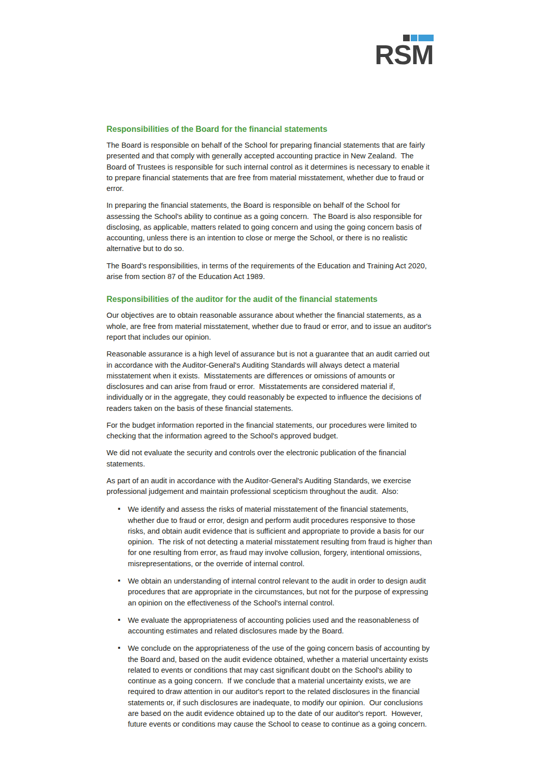RSM
Responsibilities of the Board for the financial statements
The Board is responsible on behalf of the School for preparing financial statements that are fairly presented and that comply with generally accepted accounting practice in New Zealand. The Board of Trustees is responsible for such internal control as it determines is necessary to enable it to prepare financial statements that are free from material misstatement, whether due to fraud or error.
In preparing the financial statements, the Board is responsible on behalf of the School for assessing the School's ability to continue as a going concern. The Board is also responsible for disclosing, as applicable, matters related to going concern and using the going concern basis of accounting, unless there is an intention to close or merge the School, or there is no realistic alternative but to do so.
The Board's responsibilities, in terms of the requirements of the Education and Training Act 2020, arise from section 87 of the Education Act 1989.
Responsibilities of the auditor for the audit of the financial statements
Our objectives are to obtain reasonable assurance about whether the financial statements, as a whole, are free from material misstatement, whether due to fraud or error, and to issue an auditor's report that includes our opinion.
Reasonable assurance is a high level of assurance but is not a guarantee that an audit carried out in accordance with the Auditor-General's Auditing Standards will always detect a material misstatement when it exists. Misstatements are differences or omissions of amounts or disclosures and can arise from fraud or error. Misstatements are considered material if, individually or in the aggregate, they could reasonably be expected to influence the decisions of readers taken on the basis of these financial statements.
For the budget information reported in the financial statements, our procedures were limited to checking that the information agreed to the School's approved budget.
We did not evaluate the security and controls over the electronic publication of the financial statements.
As part of an audit in accordance with the Auditor-General's Auditing Standards, we exercise professional judgement and maintain professional scepticism throughout the audit. Also:
We identify and assess the risks of material misstatement of the financial statements, whether due to fraud or error, design and perform audit procedures responsive to those risks, and obtain audit evidence that is sufficient and appropriate to provide a basis for our opinion. The risk of not detecting a material misstatement resulting from fraud is higher than for one resulting from error, as fraud may involve collusion, forgery, intentional omissions, misrepresentations, or the override of internal control.
We obtain an understanding of internal control relevant to the audit in order to design audit procedures that are appropriate in the circumstances, but not for the purpose of expressing an opinion on the effectiveness of the School's internal control.
We evaluate the appropriateness of accounting policies used and the reasonableness of accounting estimates and related disclosures made by the Board.
We conclude on the appropriateness of the use of the going concern basis of accounting by the Board and, based on the audit evidence obtained, whether a material uncertainty exists related to events or conditions that may cast significant doubt on the School's ability to continue as a going concern. If we conclude that a material uncertainty exists, we are required to draw attention in our auditor's report to the related disclosures in the financial statements or, if such disclosures are inadequate, to modify our opinion. Our conclusions are based on the audit evidence obtained up to the date of our auditor's report. However, future events or conditions may cause the School to cease to continue as a going concern.